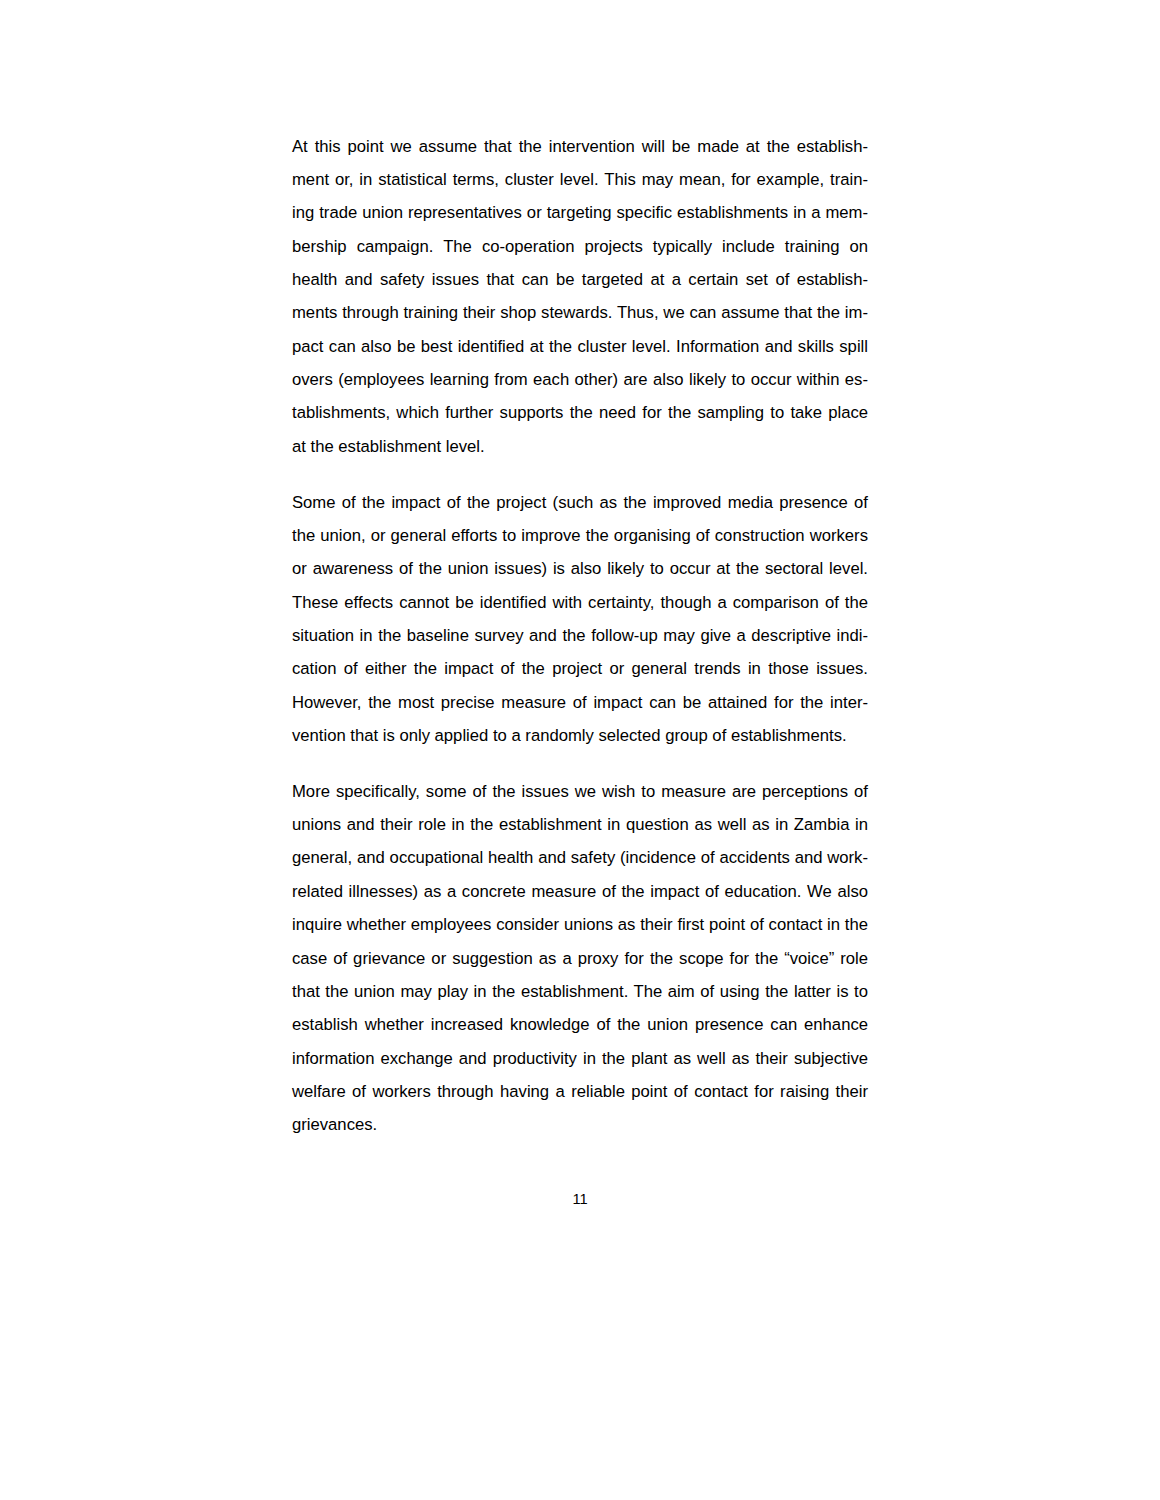At this point we assume that the intervention will be made at the establishment or, in statistical terms, cluster level. This may mean, for example, training trade union representatives or targeting specific establishments in a membership campaign. The co-operation projects typically include training on health and safety issues that can be targeted at a certain set of establishments through training their shop stewards. Thus, we can assume that the impact can also be best identified at the cluster level. Information and skills spill overs (employees learning from each other) are also likely to occur within establishments, which further supports the need for the sampling to take place at the establishment level.
Some of the impact of the project (such as the improved media presence of the union, or general efforts to improve the organising of construction workers or awareness of the union issues) is also likely to occur at the sectoral level. These effects cannot be identified with certainty, though a comparison of the situation in the baseline survey and the follow-up may give a descriptive indication of either the impact of the project or general trends in those issues. However, the most precise measure of impact can be attained for the intervention that is only applied to a randomly selected group of establishments.
More specifically, some of the issues we wish to measure are perceptions of unions and their role in the establishment in question as well as in Zambia in general, and occupational health and safety (incidence of accidents and work-related illnesses) as a concrete measure of the impact of education. We also inquire whether employees consider unions as their first point of contact in the case of grievance or suggestion as a proxy for the scope for the “voice” role that the union may play in the establishment. The aim of using the latter is to establish whether increased knowledge of the union presence can enhance information exchange and productivity in the plant as well as their subjective welfare of workers through having a reliable point of contact for raising their grievances.
11